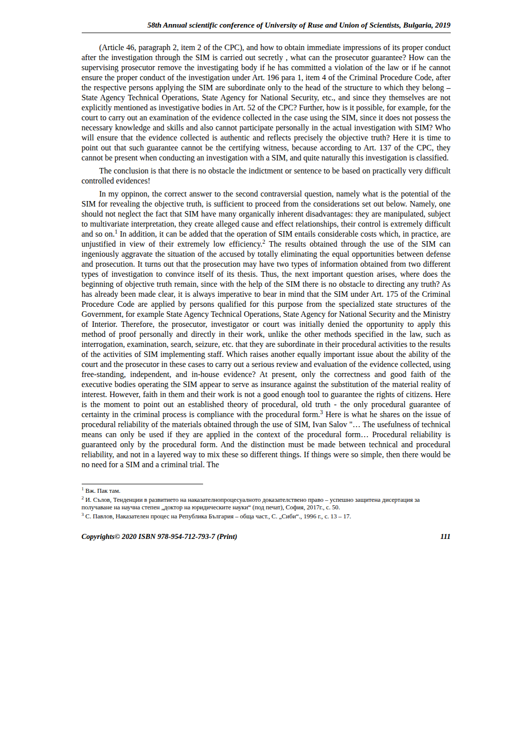58th Annual scientific conference of University of Ruse and Union of Scientists, Bulgaria, 2019
(Article 46, paragraph 2, item 2 of the CPC), and how to obtain immediate impressions of its proper conduct after the investigation through the SIM is carried out secretly , what can the prosecutor guarantee? How can the supervising prosecutor remove the investigating body if he has committed a violation of the law or if he cannot ensure the proper conduct of the investigation under Art. 196 para 1, item 4 of the Criminal Procedure Code, after the respective persons applying the SIM are subordinate only to the head of the structure to which they belong – State Agency Technical Operations, State Agency for National Security, etc., and since they themselves are not explicitly mentioned as investigative bodies in Art. 52 of the CPC? Further, how is it possible, for example, for the court to carry out an examination of the evidence collected in the case using the SIM, since it does not possess the necessary knowledge and skills and also cannot participate personally in the actual investigation with SIM? Who will ensure that the evidence collected is authentic and reflects precisely the objective truth? Here it is time to point out that such guarantee cannot be the certifying witness, because according to Art. 137 of the CPC, they cannot be present when conducting an investigation with a SIM, and quite naturally this investigation is classified.
The conclusion is that there is no obstacle the indictment or sentence to be based on practically very difficult controlled evidences!
In my oppinon, the correct answer to the second contraversial question, namely what is the potential of the SIM for revealing the objective truth, is sufficient to proceed from the considerations set out below. Namely, one should not neglect the fact that SIM have many organically inherent disadvantages: they are manipulated, subject to multivariate interpretation, they create alleged cause and effect relationships, their control is extremely difficult and so on.1 In addition, it can be added that the operation of SIM entails considerable costs which, in practice, are unjustified in view of their extremely low efficiency.2 The results obtained through the use of the SIM can ingeniously aggravate the situation of the accused by totally eliminating the equal opportunities between defense and prosecution. It turns out that the prosecution may have two types of information obtained from two different types of investigation to convince itself of its thesis. Thus, the next important question arises, where does the beginning of objective truth remain, since with the help of the SIM there is no obstacle to directing any truth? As has already been made clear, it is always imperative to bear in mind that the SIM under Art. 175 of the Criminal Procedure Code are applied by persons qualified for this purpose from the specialized state structures of the Government, for example State Agency Technical Operations, State Agency for National Security and the Ministry of Interior. Therefore, the prosecutor, investigator or court was initially denied the opportunity to apply this method of proof personally and directly in their work, unlike the other methods specified in the law, such as interrogation, examination, search, seizure, etc. that they are subordinate in their procedural activities to the results of the activities of SIM implementing staff. Which raises another equally important issue about the ability of the court and the prosecutor in these cases to carry out a serious review and evaluation of the evidence collected, using free-standing, independent, and in-house evidence? At present, only the correctness and good faith of the executive bodies operating the SIM appear to serve as insurance against the substitution of the material reality of interest. However, faith in them and their work is not a good enough tool to guarantee the rights of citizens. Here is the moment to point out an established theory of procedural, old truth - the only procedural guarantee of certainty in the criminal process is compliance with the procedural form.3 Here is what he shares on the issue of procedural reliability of the materials obtained through the use of SIM, Ivan Salov "… The usefulness of technical means can only be used if they are applied in the context of the procedural form… Procedural reliability is guaranteed only by the procedural form. And the distinction must be made between technical and procedural reliability, and not in a layered way to mix these so different things. If things were so simple, then there would be no need for a SIM and a criminal trial. The
1 Вж. Пак там.
2 И. Сълов, Тенденции в развитието на наказателнопроцесуалното доказателствено право – успешно защитена дисертация за получаване на научна степен „доктор на юридическите науки“ (под печат), София, 2017г., с. 50.
3 С. Павлов, Наказателен процес на Република България – обща част., С. „Сиби“., 1996 г., с. 13 – 17.
Copyrights© 2020 ISBN 978-954-712-793-7 (Print) 111